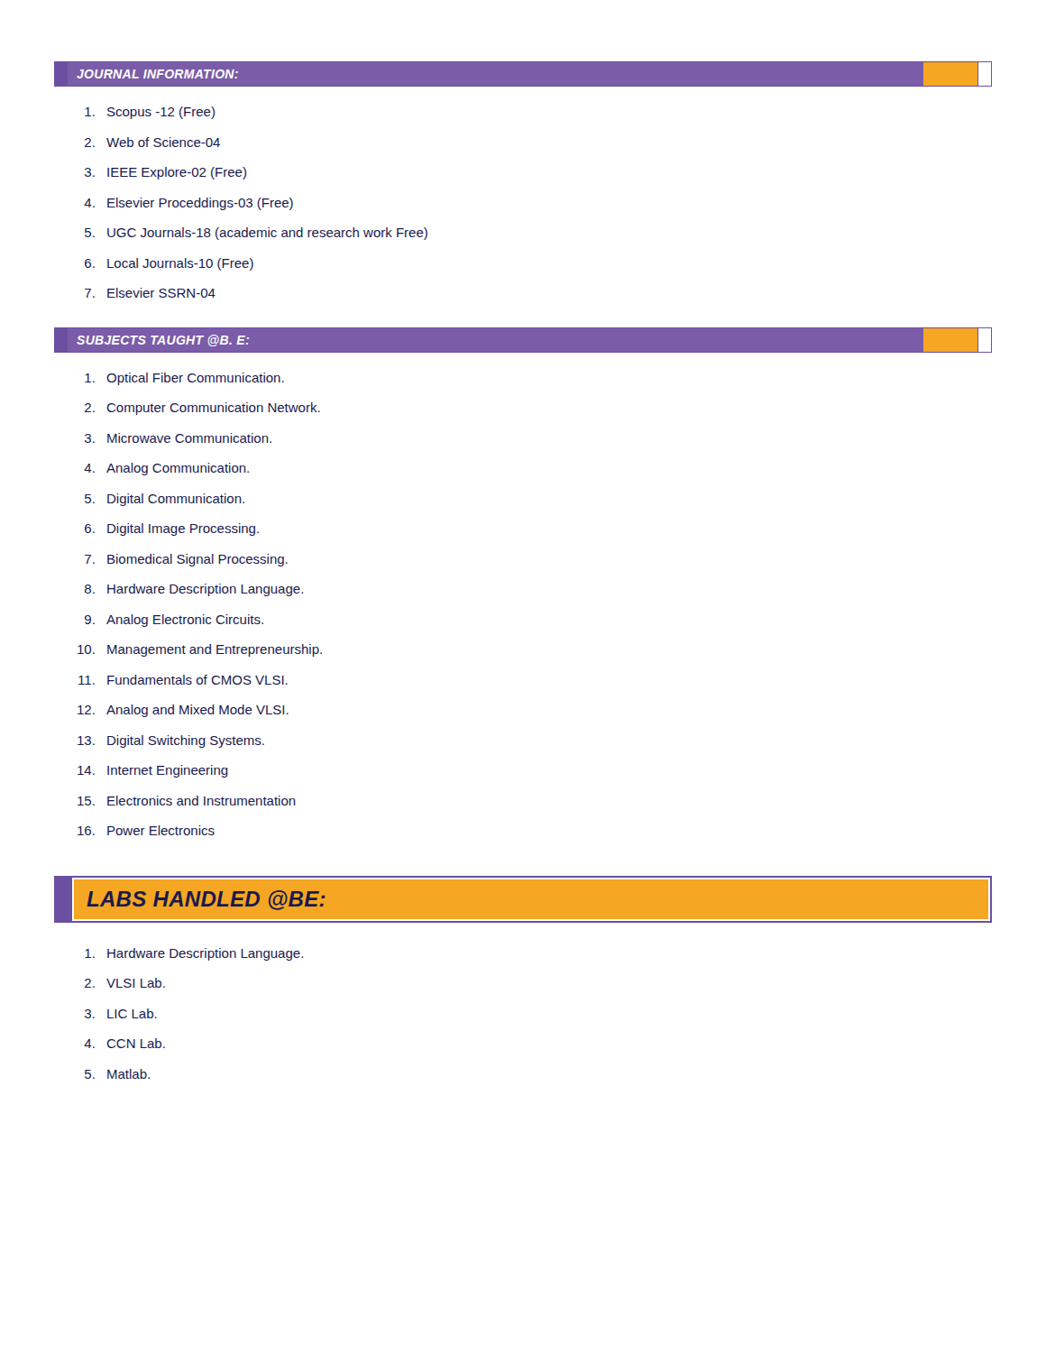JOURNAL INFORMATION:
Scopus -12 (Free)
Web of Science-04
IEEE Explore-02 (Free)
Elsevier Proceddings-03 (Free)
UGC Journals-18 (academic and research work Free)
Local Journals-10 (Free)
Elsevier SSRN-04
SUBJECTS TAUGHT @B. E:
Optical Fiber Communication.
Computer Communication Network.
Microwave Communication.
Analog Communication.
Digital Communication.
Digital Image Processing.
Biomedical Signal Processing.
Hardware Description Language.
Analog Electronic Circuits.
Management and Entrepreneurship.
Fundamentals of CMOS VLSI.
Analog and Mixed Mode VLSI.
Digital Switching Systems.
Internet Engineering
Electronics and Instrumentation
Power Electronics
LABS HANDLED @BE:
Hardware Description Language.
VLSI Lab.
LIC Lab.
CCN Lab.
Matlab.